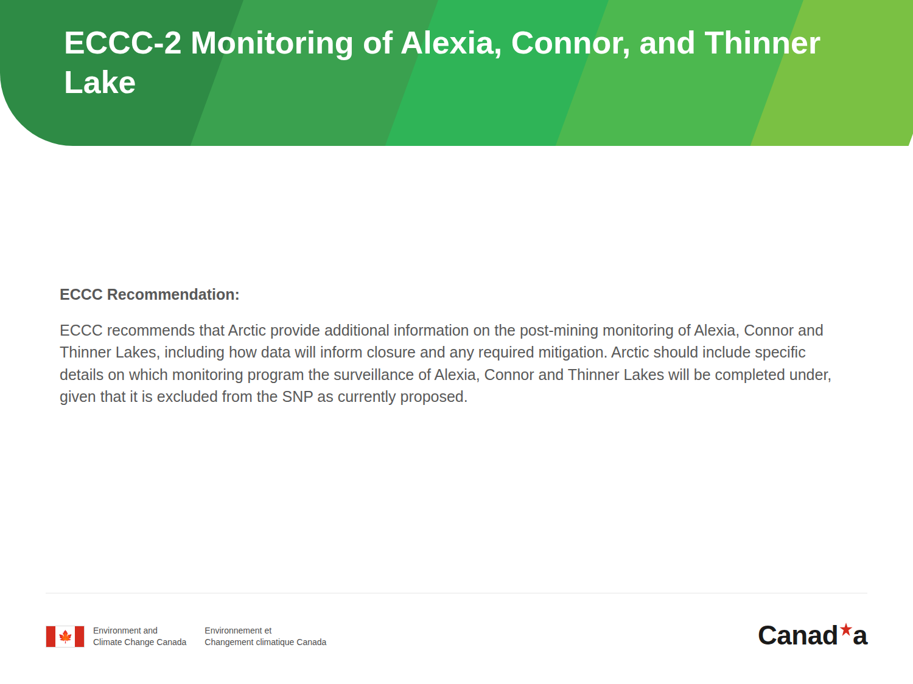ECCC-2 Monitoring of Alexia, Connor, and Thinner Lake
ECCC Recommendation:
ECCC recommends that Arctic provide additional information on the post-mining monitoring of Alexia, Connor and Thinner Lakes, including how data will inform closure and any required mitigation. Arctic should include specific details on which monitoring program the surveillance of Alexia, Connor and Thinner Lakes will be completed under, given that it is excluded from the SNP as currently proposed.
🍁
Environment and
Climate Change Canada
Environnement et
Changement climatique Canada
Canad a